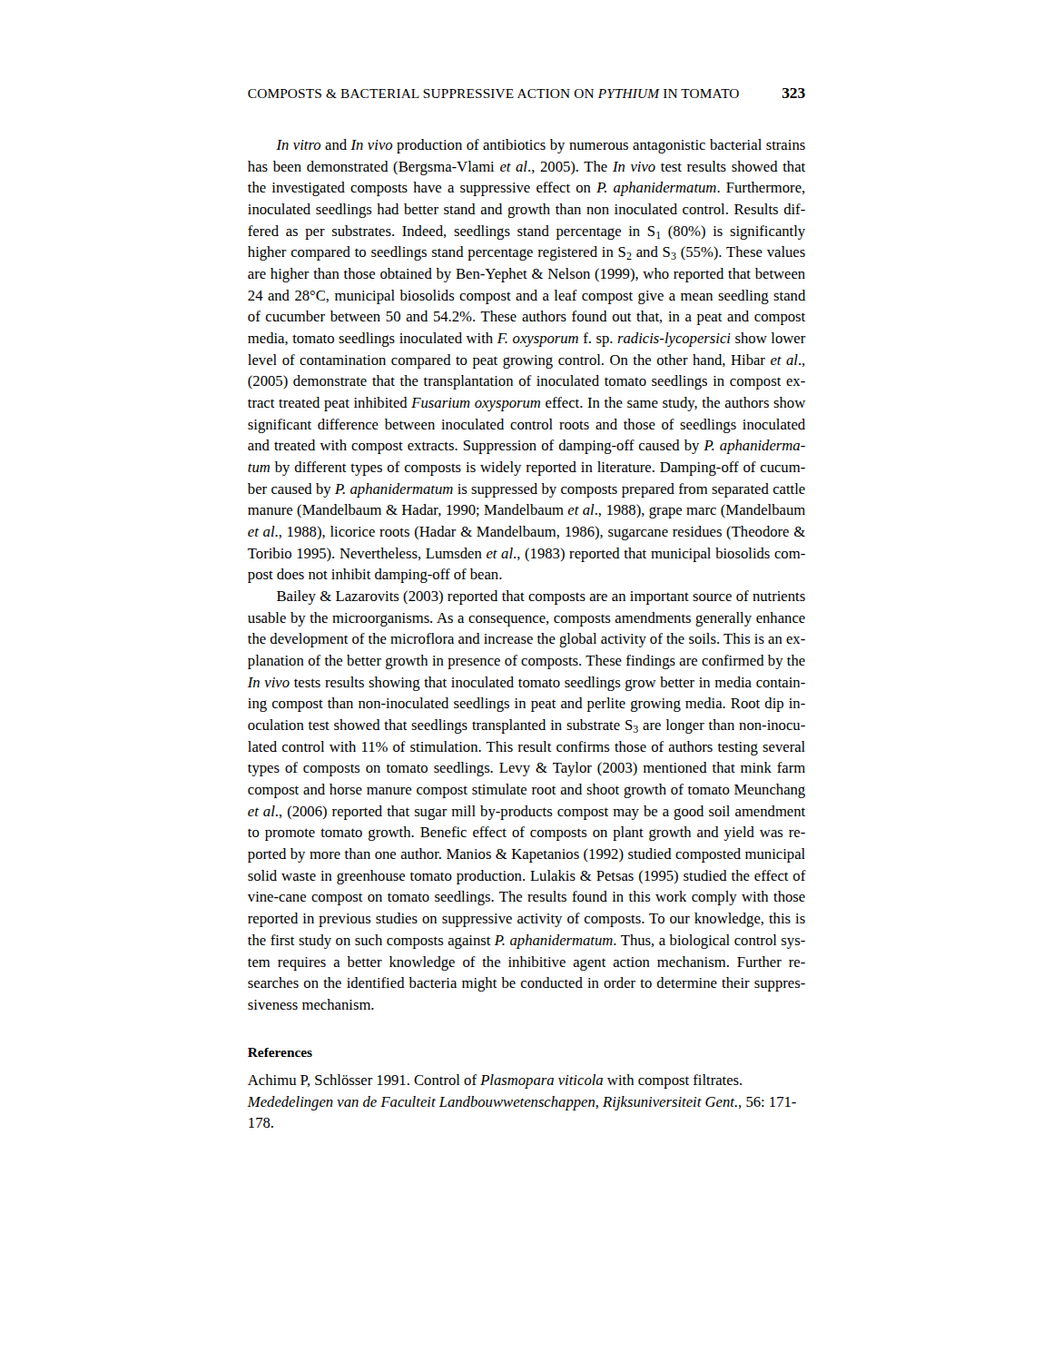Composts & bacterial suppressive action on Pythium in tomato 323
In vitro and In vivo production of antibiotics by numerous antagonistic bacterial strains has been demonstrated (Bergsma-Vlami et al., 2005). The In vivo test results showed that the investigated composts have a suppressive effect on P. aphanidermatum. Furthermore, inoculated seedlings had better stand and growth than non inoculated control. Results differed as per substrates. Indeed, seedlings stand percentage in S1 (80%) is significantly higher compared to seedlings stand percentage registered in S2 and S3 (55%). These values are higher than those obtained by Ben-Yephet & Nelson (1999), who reported that between 24 and 28°C, municipal biosolids compost and a leaf compost give a mean seedling stand of cucumber between 50 and 54.2%. These authors found out that, in a peat and compost media, tomato seedlings inoculated with F. oxysporum f. sp. radicis-lycopersici show lower level of contamination compared to peat growing control. On the other hand, Hibar et al., (2005) demonstrate that the transplantation of inoculated tomato seedlings in compost extract treated peat inhibited Fusarium oxysporum effect. In the same study, the authors show significant difference between inoculated control roots and those of seedlings inoculated and treated with compost extracts. Suppression of damping-off caused by P. aphanidermatum by different types of composts is widely reported in literature. Damping-off of cucumber caused by P. aphanidermatum is suppressed by composts prepared from separated cattle manure (Mandelbaum & Hadar, 1990; Mandelbaum et al., 1988), grape marc (Mandelbaum et al., 1988), licorice roots (Hadar & Mandelbaum, 1986), sugarcane residues (Theodore & Toribio 1995). Nevertheless, Lumsden et al., (1983) reported that municipal biosolids compost does not inhibit damping-off of bean.
Bailey & Lazarovits (2003) reported that composts are an important source of nutrients usable by the microorganisms. As a consequence, composts amendments generally enhance the development of the microflora and increase the global activity of the soils. This is an explanation of the better growth in presence of composts. These findings are confirmed by the In vivo tests results showing that inoculated tomato seedlings grow better in media containing compost than non-inoculated seedlings in peat and perlite growing media. Root dip inoculation test showed that seedlings transplanted in substrate S3 are longer than non-inoculated control with 11% of stimulation. This result confirms those of authors testing several types of composts on tomato seedlings. Levy & Taylor (2003) mentioned that mink farm compost and horse manure compost stimulate root and shoot growth of tomato Meunchang et al., (2006) reported that sugar mill by-products compost may be a good soil amendment to promote tomato growth. Benefic effect of composts on plant growth and yield was reported by more than one author. Manios & Kapetanios (1992) studied composted municipal solid waste in greenhouse tomato production. Lulakis & Petsas (1995) studied the effect of vine-cane compost on tomato seedlings. The results found in this work comply with those reported in previous studies on suppressive activity of composts. To our knowledge, this is the first study on such composts against P. aphanidermatum. Thus, a biological control system requires a better knowledge of the inhibitive agent action mechanism. Further researches on the identified bacteria might be conducted in order to determine their suppressiveness mechanism.
References
Achimu P, Schlösser 1991. Control of Plasmopara viticola with compost filtrates. Mededelingen van de Faculteit Landbouwwetenschappen, Rijksuniversiteit Gent., 56: 171-178.